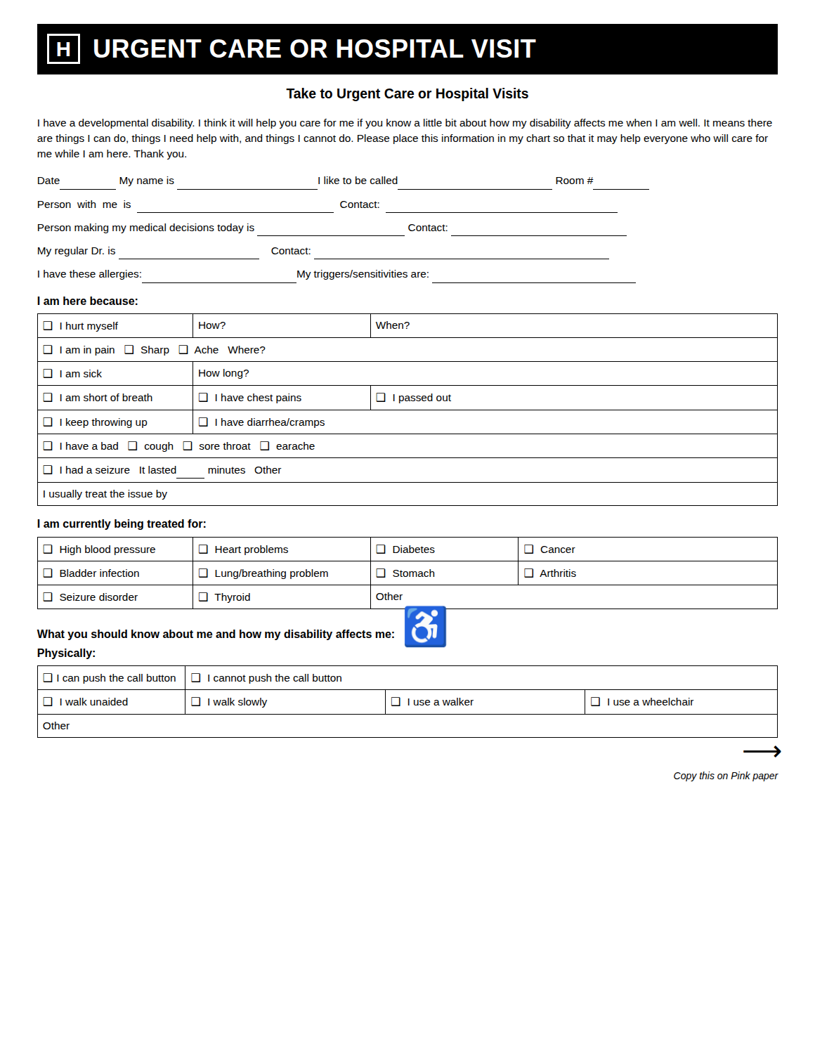H
URGENT CARE OR HOSPITAL VISIT
Take to Urgent Care or Hospital Visits
I have a developmental disability. I think it will help you care for me if you know a little bit about how my disability affects me when I am well. It means there are things I can do, things I need help with, and things I cannot do. Please place this information in my chart so that it may help everyone who will care for me while I am here. Thank you.
Date My name is I like to be called Room #
Person with me is Contact:
Person making my medical decisions today is Contact:
My regular Dr. is Contact:
I have these allergies: My triggers/sensitivities are:
I am here because:
| ❑ I hurt myself | How? | When? |
| ❑ I am in pain ❑ Sharp ❑ Ache Where? |
| ❑ I am sick | How long? |
| ❑ I am short of breath | ❑ I have chest pains | ❑ I passed out |
| ❑ I keep throwing up | ❑ I have diarrhea/cramps |
| ❑ I have a bad ❑ cough ❑ sore throat ❑ earache |
| ❑ I had a seizure It lasted minutes Other |
| I usually treat the issue by |
I am currently being treated for:
| ❑ High blood pressure | ❑ Heart problems | ❑ Diabetes | ❑ Cancer |
| ❑ Bladder infection | ❑ Lung/breathing problem | ❑ Stomach | ❑ Arthritis |
| ❑ Seizure disorder | ❑ Thyroid | Other |
What you should know about me and how my disability affects me:
♿
Physically:
| ❑ I can push the call button | ❑ I cannot push the call button |
| ❑ I walk unaided | ❑ I walk slowly | ❑ I use a walker | ❑ I use a wheelchair |
| Other |
⟶
Copy this on Pink paper